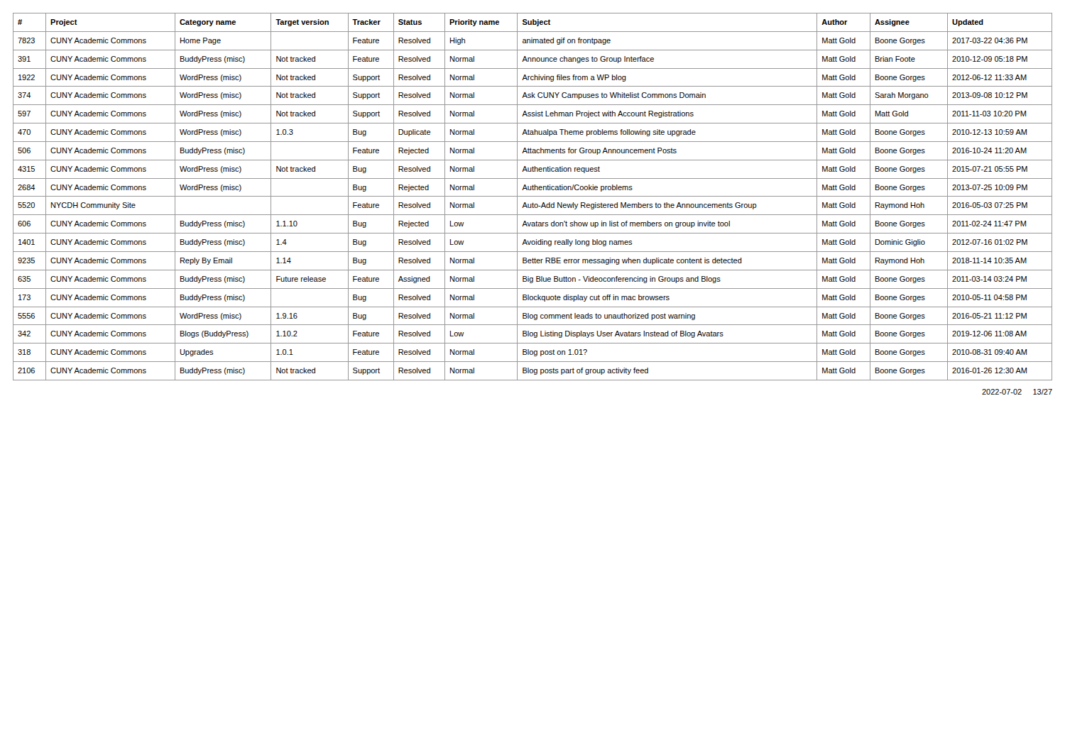Redmine-style issue listing
| # | Project | Category name | Target version | Tracker | Status | Priority name | Subject | Author | Assignee | Updated |
| --- | --- | --- | --- | --- | --- | --- | --- | --- | --- | --- |
| 7823 | CUNY Academic Commons | Home Page | | Feature | Resolved | High | animated gif on frontpage | Matt Gold | Boone Gorges | 2017-03-22 04:36 PM |
| 391 | CUNY Academic Commons | BuddyPress (misc) | Not tracked | Feature | Resolved | Normal | Announce changes to Group Interface | Matt Gold | Brian Foote | 2010-12-09 05:18 PM |
| 1922 | CUNY Academic Commons | WordPress (misc) | Not tracked | Support | Resolved | Normal | Archiving files from a WP blog | Matt Gold | Boone Gorges | 2012-06-12 11:33 AM |
| 374 | CUNY Academic Commons | WordPress (misc) | Not tracked | Support | Resolved | Normal | Ask CUNY Campuses to Whitelist Commons Domain | Matt Gold | Sarah Morgano | 2013-09-08 10:12 PM |
| 597 | CUNY Academic Commons | WordPress (misc) | Not tracked | Support | Resolved | Normal | Assist Lehman Project with Account Registrations | Matt Gold | Matt Gold | 2011-11-03 10:20 PM |
| 470 | CUNY Academic Commons | WordPress (misc) | 1.0.3 | Bug | Duplicate | Normal | Atahualpa Theme problems following site upgrade | Matt Gold | Boone Gorges | 2010-12-13 10:59 AM |
| 506 | CUNY Academic Commons | BuddyPress (misc) | | Feature | Rejected | Normal | Attachments for Group Announcement Posts | Matt Gold | Boone Gorges | 2016-10-24 11:20 AM |
| 4315 | CUNY Academic Commons | WordPress (misc) | Not tracked | Bug | Resolved | Normal | Authentication request | Matt Gold | Boone Gorges | 2015-07-21 05:55 PM |
| 2684 | CUNY Academic Commons | WordPress (misc) | | Bug | Rejected | Normal | Authentication/Cookie problems | Matt Gold | Boone Gorges | 2013-07-25 10:09 PM |
| 5520 | NYCDH Community Site | | | Feature | Resolved | Normal | Auto-Add Newly Registered Members to the Announcements Group | Matt Gold | Raymond Hoh | 2016-05-03 07:25 PM |
| 606 | CUNY Academic Commons | BuddyPress (misc) | 1.1.10 | Bug | Rejected | Low | Avatars don't show up in list of members on group invite tool | Matt Gold | Boone Gorges | 2011-02-24 11:47 PM |
| 1401 | CUNY Academic Commons | BuddyPress (misc) | 1.4 | Bug | Resolved | Low | Avoiding really long blog names | Matt Gold | Dominic Giglio | 2012-07-16 01:02 PM |
| 9235 | CUNY Academic Commons | Reply By Email | 1.14 | Bug | Resolved | Normal | Better RBE error messaging when duplicate content is detected | Matt Gold | Raymond Hoh | 2018-11-14 10:35 AM |
| 635 | CUNY Academic Commons | BuddyPress (misc) | Future release | Feature | Assigned | Normal | Big Blue Button - Videoconferencing in Groups and Blogs | Matt Gold | Boone Gorges | 2011-03-14 03:24 PM |
| 173 | CUNY Academic Commons | BuddyPress (misc) | | Bug | Resolved | Normal | Blockquote display cut off in mac browsers | Matt Gold | Boone Gorges | 2010-05-11 04:58 PM |
| 5556 | CUNY Academic Commons | WordPress (misc) | 1.9.16 | Bug | Resolved | Normal | Blog comment leads to unauthorized post warning | Matt Gold | Boone Gorges | 2016-05-21 11:12 PM |
| 342 | CUNY Academic Commons | Blogs (BuddyPress) | 1.10.2 | Feature | Resolved | Low | Blog Listing Displays User Avatars Instead of Blog Avatars | Matt Gold | Boone Gorges | 2019-12-06 11:08 AM |
| 318 | CUNY Academic Commons | Upgrades | 1.0.1 | Feature | Resolved | Normal | Blog post on 1.01? | Matt Gold | Boone Gorges | 2010-08-31 09:40 AM |
| 2106 | CUNY Academic Commons | BuddyPress (misc) | Not tracked | Support | Resolved | Normal | Blog posts part of group activity feed | Matt Gold | Boone Gorges | 2016-01-26 12:30 AM |
2022-07-02 13/27